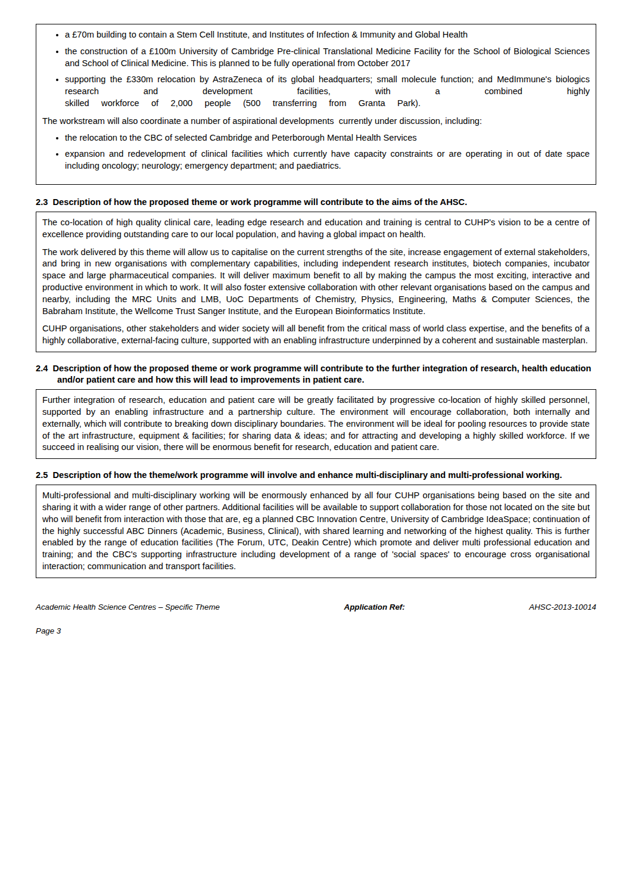a £70m building to contain a Stem Cell Institute, and Institutes of Infection & Immunity and Global Health
the construction of a £100m University of Cambridge Pre-clinical Translational Medicine Facility for the School of Biological Sciences and School of Clinical Medicine. This is planned to be fully operational from October 2017
supporting the £330m relocation by AstraZeneca of its global headquarters; small molecule function; and MedImmune's biologics research and development facilities, with a combined highly skilled workforce of 2,000 people (500 transferring from Granta Park).
The workstream will also coordinate a number of aspirational developments currently under discussion, including:
the relocation to the CBC of selected Cambridge and Peterborough Mental Health Services
expansion and redevelopment of clinical facilities which currently have capacity constraints or are operating in out of date space including oncology; neurology; emergency department; and paediatrics.
2.3 Description of how the proposed theme or work programme will contribute to the aims of the AHSC.
The co-location of high quality clinical care, leading edge research and education and training is central to CUHP's vision to be a centre of excellence providing outstanding care to our local population, and having a global impact on health.
The work delivered by this theme will allow us to capitalise on the current strengths of the site, increase engagement of external stakeholders, and bring in new organisations with complementary capabilities, including independent research institutes, biotech companies, incubator space and large pharmaceutical companies. It will deliver maximum benefit to all by making the campus the most exciting, interactive and productive environment in which to work. It will also foster extensive collaboration with other relevant organisations based on the campus and nearby, including the MRC Units and LMB, UoC Departments of Chemistry, Physics, Engineering, Maths & Computer Sciences, the Babraham Institute, the Wellcome Trust Sanger Institute, and the European Bioinformatics Institute.
CUHP organisations, other stakeholders and wider society will all benefit from the critical mass of world class expertise, and the benefits of a highly collaborative, external-facing culture, supported with an enabling infrastructure underpinned by a coherent and sustainable masterplan.
2.4 Description of how the proposed theme or work programme will contribute to the further integration of research, health education and/or patient care and how this will lead to improvements in patient care.
Further integration of research, education and patient care will be greatly facilitated by progressive co-location of highly skilled personnel, supported by an enabling infrastructure and a partnership culture. The environment will encourage collaboration, both internally and externally, which will contribute to breaking down disciplinary boundaries. The environment will be ideal for pooling resources to provide state of the art infrastructure, equipment & facilities; for sharing data & ideas; and for attracting and developing a highly skilled workforce. If we succeed in realising our vision, there will be enormous benefit for research, education and patient care.
2.5 Description of how the theme/work programme will involve and enhance multi-disciplinary and multi-professional working.
Multi-professional and multi-disciplinary working will be enormously enhanced by all four CUHP organisations being based on the site and sharing it with a wider range of other partners. Additional facilities will be available to support collaboration for those not located on the site but who will benefit from interaction with those that are, eg a planned CBC Innovation Centre, University of Cambridge IdeaSpace; continuation of the highly successful ABC Dinners (Academic, Business, Clinical), with shared learning and networking of the highest quality. This is further enabled by the range of education facilities (The Forum, UTC, Deakin Centre) which promote and deliver multi professional education and training; and the CBC's supporting infrastructure including development of a range of 'social spaces' to encourage cross organisational interaction; communication and transport facilities.
Academic Health Science Centres – Specific Theme Application Ref: AHSC-2013-10014
Page 3